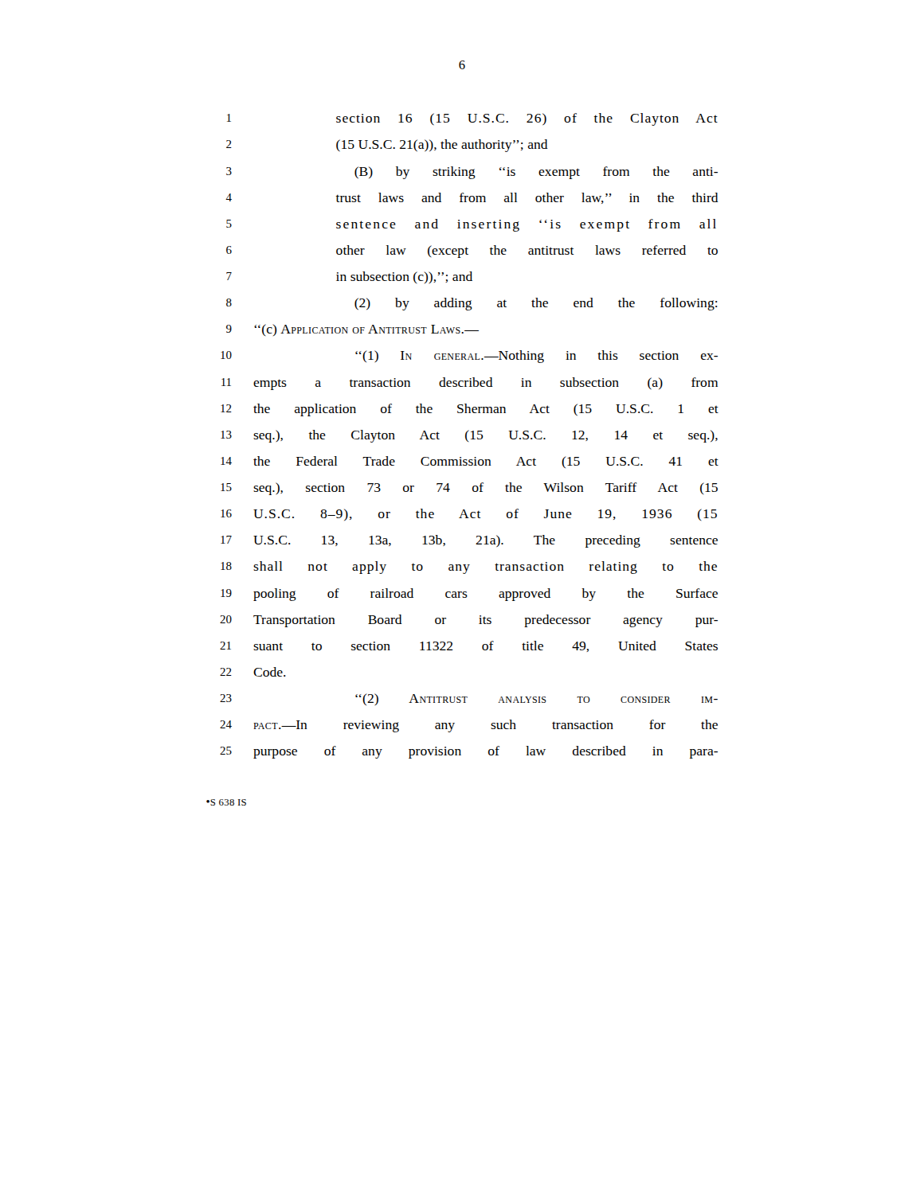6
section 16 (15 U.S.C. 26) of the Clayton Act
(15 U.S.C. 21(a)), the authority’’; and
(B) by striking ‘‘is exempt from the anti-
trust laws and from all other law,’’ in the third
sentence and inserting ‘‘is exempt from all
other law (except the antitrust laws referred to
in subsection (c)),’’; and
(2) by adding at the end the following:
‘‘(c) Application of Antitrust Laws.—
‘‘(1) In general.—Nothing in this section ex-
empts a transaction described in subsection (a) from
the application of the Sherman Act (15 U.S.C. 1 et
seq.), the Clayton Act (15 U.S.C. 12, 14 et seq.),
the Federal Trade Commission Act (15 U.S.C. 41 et
seq.), section 73 or 74 of the Wilson Tariff Act (15
U.S.C. 8–9), or the Act of June 19, 1936 (15
U.S.C. 13, 13a, 13b, 21a). The preceding sentence
shall not apply to any transaction relating to the
pooling of railroad cars approved by the Surface
Transportation Board or its predecessor agency pur-
suant to section 11322 of title 49, United States
Code.
‘‘(2) Antitrust analysis to consider im-
pact.—In reviewing any such transaction for the
purpose of any provision of law described in para-
•S 638 IS